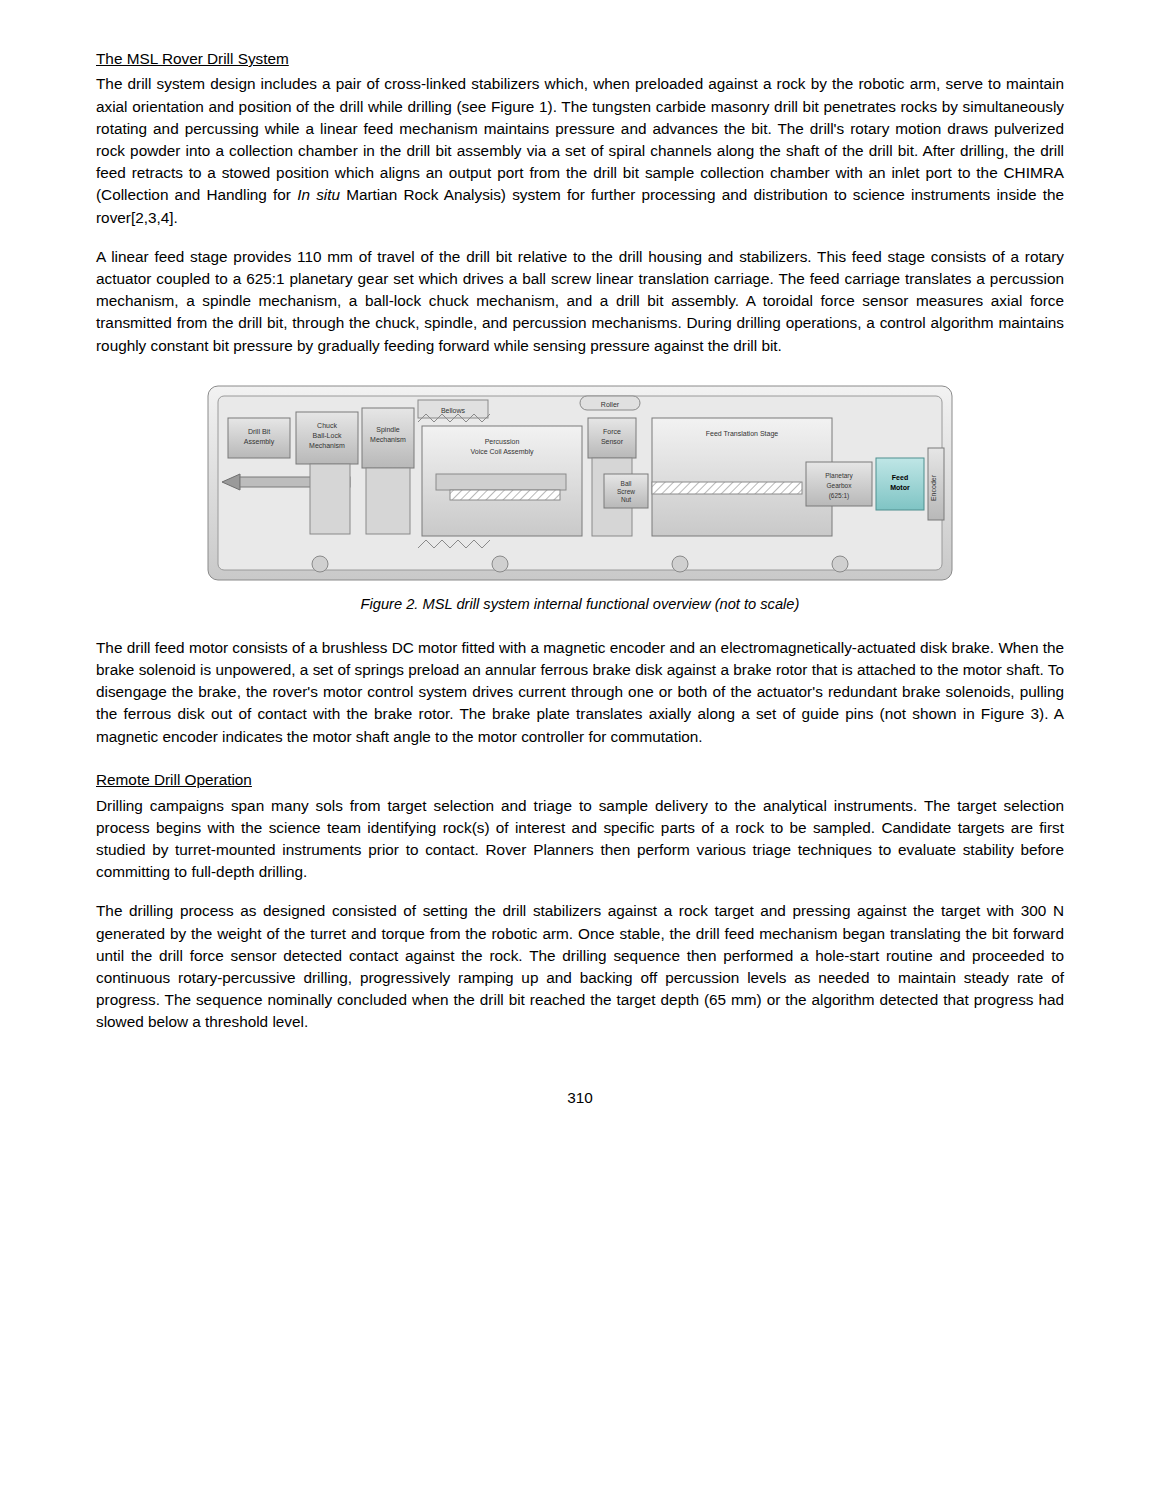The MSL Rover Drill System
The drill system design includes a pair of cross-linked stabilizers which, when preloaded against a rock by the robotic arm, serve to maintain axial orientation and position of the drill while drilling (see Figure 1). The tungsten carbide masonry drill bit penetrates rocks by simultaneously rotating and percussing while a linear feed mechanism maintains pressure and advances the bit. The drill's rotary motion draws pulverized rock powder into a collection chamber in the drill bit assembly via a set of spiral channels along the shaft of the drill bit. After drilling, the drill feed retracts to a stowed position which aligns an output port from the drill bit sample collection chamber with an inlet port to the CHIMRA (Collection and Handling for In situ Martian Rock Analysis) system for further processing and distribution to science instruments inside the rover[2,3,4].
A linear feed stage provides 110 mm of travel of the drill bit relative to the drill housing and stabilizers. This feed stage consists of a rotary actuator coupled to a 625:1 planetary gear set which drives a ball screw linear translation carriage. The feed carriage translates a percussion mechanism, a spindle mechanism, a ball-lock chuck mechanism, and a drill bit assembly. A toroidal force sensor measures axial force transmitted from the drill bit, through the chuck, spindle, and percussion mechanisms. During drilling operations, a control algorithm maintains roughly constant bit pressure by gradually feeding forward while sensing pressure against the drill bit.
Drill Bit Assembly Chuck Ball-Lock Mechanism Spindle Mechanism Bellows Percussion Voice Coil Assembly Force Sensor Roller Ball Screw Nut Feed Translation Stage Planetary Gearbox (625:1) Feed Motor Encoder
Figure 2. MSL drill system internal functional overview (not to scale)
The drill feed motor consists of a brushless DC motor fitted with a magnetic encoder and an electromagnetically-actuated disk brake. When the brake solenoid is unpowered, a set of springs preload an annular ferrous brake disk against a brake rotor that is attached to the motor shaft. To disengage the brake, the rover's motor control system drives current through one or both of the actuator's redundant brake solenoids, pulling the ferrous disk out of contact with the brake rotor. The brake plate translates axially along a set of guide pins (not shown in Figure 3). A magnetic encoder indicates the motor shaft angle to the motor controller for commutation.
Remote Drill Operation
Drilling campaigns span many sols from target selection and triage to sample delivery to the analytical instruments. The target selection process begins with the science team identifying rock(s) of interest and specific parts of a rock to be sampled. Candidate targets are first studied by turret-mounted instruments prior to contact. Rover Planners then perform various triage techniques to evaluate stability before committing to full-depth drilling.
The drilling process as designed consisted of setting the drill stabilizers against a rock target and pressing against the target with 300 N generated by the weight of the turret and torque from the robotic arm. Once stable, the drill feed mechanism began translating the bit forward until the drill force sensor detected contact against the rock. The drilling sequence then performed a hole-start routine and proceeded to continuous rotary-percussive drilling, progressively ramping up and backing off percussion levels as needed to maintain steady rate of progress. The sequence nominally concluded when the drill bit reached the target depth (65 mm) or the algorithm detected that progress had slowed below a threshold level.
310